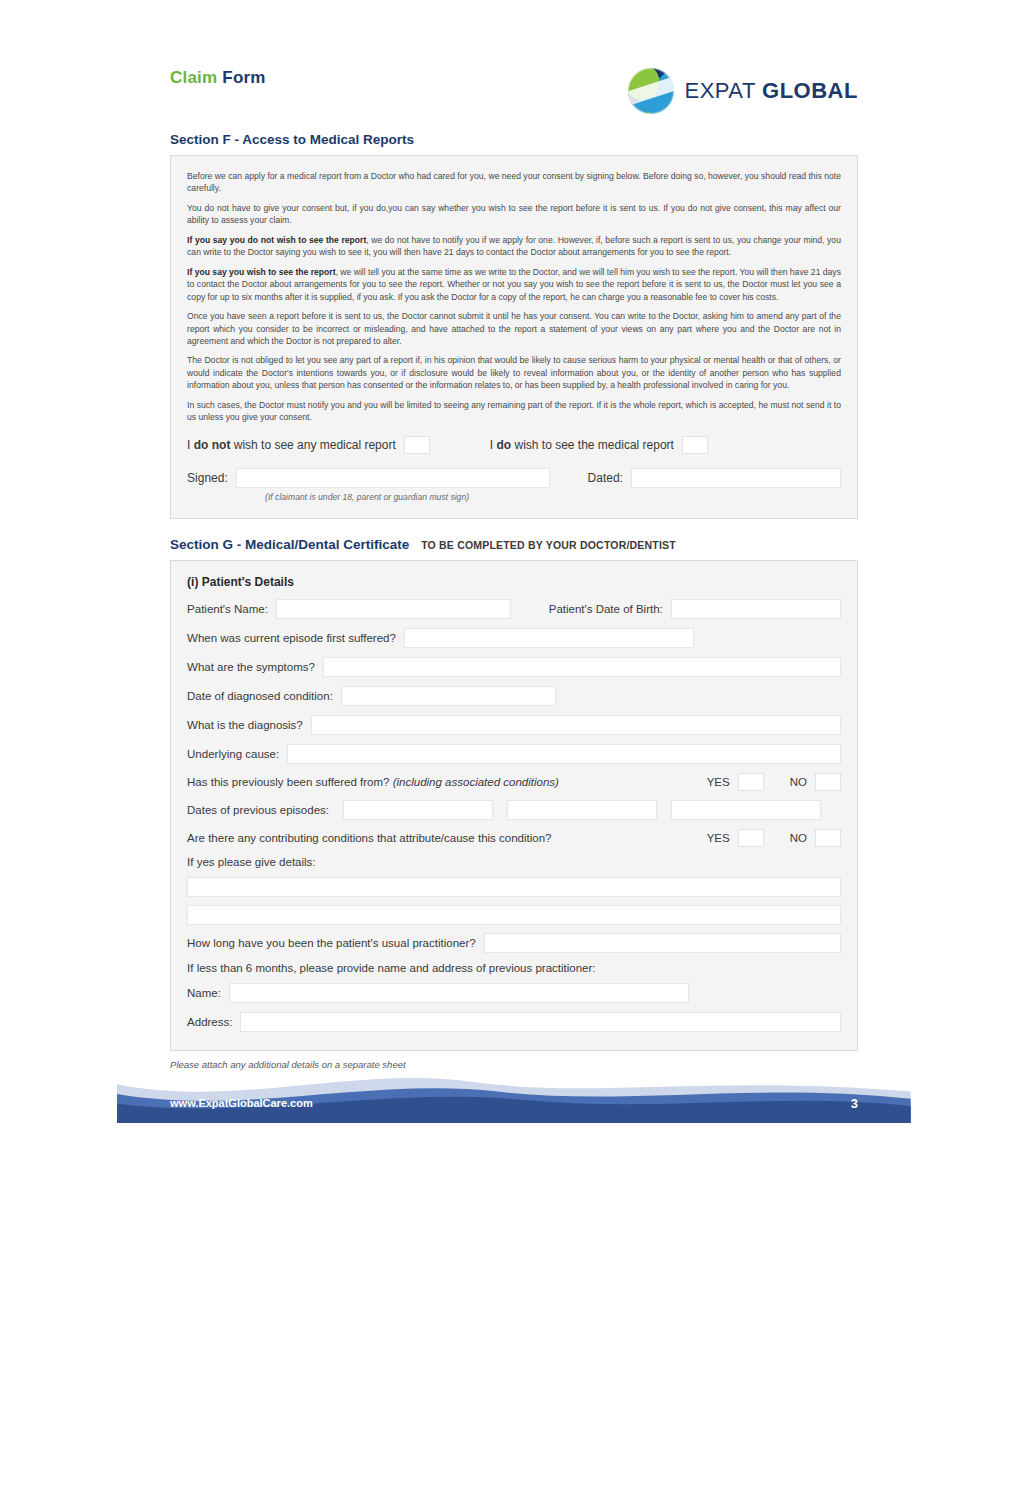Claim Form
EXPAT GLOBAL
Section F - Access to Medical Reports
Before we can apply for a medical report from a Doctor who had cared for you, we need your consent by signing below. Before doing so, however, you should read this note carefully.
You do not have to give your consent but, if you do,you can say whether you wish to see the report before it is sent to us. If you do not give consent, this may affect our ability to assess your claim.
If you say you do not wish to see the report, we do not have to notify you if we apply for one. However, if, before such a report is sent to us, you change your mind, you can write to the Doctor saying you wish to see it, you will then have 21 days to contact the Doctor about arrangements for you to see the report.
If you say you wish to see the report, we will tell you at the same time as we write to the Doctor, and we will tell him you wish to see the report. You will then have 21 days to contact the Doctor about arrangements for you to see the report. Whether or not you say you wish to see the report before it is sent to us, the Doctor must let you see a copy for up to six months after it is supplied, if you ask. If you ask the Doctor for a copy of the report, he can charge you a reasonable fee to cover his costs.
Once you have seen a report before it is sent to us, the Doctor cannot submit it until he has your consent. You can write to the Doctor, asking him to amend any part of the report which you consider to be incorrect or misleading, and have attached to the report a statement of your views on any part where you and the Doctor are not in agreement and which the Doctor is not prepared to alter.
The Doctor is not obliged to let you see any part of a report if, in his opinion that would be likely to cause serious harm to your physical or mental health or that of others, or would indicate the Doctor's intentions towards you, or if disclosure would be likely to reveal information about you, or the identity of another person who has supplied information about you, unless that person has consented or the information relates to, or has been supplied by, a health professional involved in caring for you.
In such cases, the Doctor must notify you and you will be limited to seeing any remaining part of the report. If it is the whole report, which is accepted, he must not send it to us unless you give your consent.
I do not wish to see any medical report
I do wish to see the medical report
Signed: Dated:
(If claimant is under 18, parent or guardian must sign)
Section G - Medical/Dental Certificate TO BE COMPLETED BY YOUR DOCTOR/DENTIST
(i) Patient's Details
Patient's Name: Patient's Date of Birth:
When was current episode first suffered?
What are the symptoms?
Date of diagnosed condition:
What is the diagnosis?
Underlying cause:
Has this previously been suffered from? (including associated conditions)
YES NO
Dates of previous episodes:
Are there any contributing conditions that attribute/cause this condition?
YES NO
If yes please give details:
How long have you been the patient's usual practitioner?
If less than 6 months, please provide name and address of previous practitioner:
Name:
Address:
Please attach any additional details on a separate sheet
www.ExpatGlobalCare.com 3